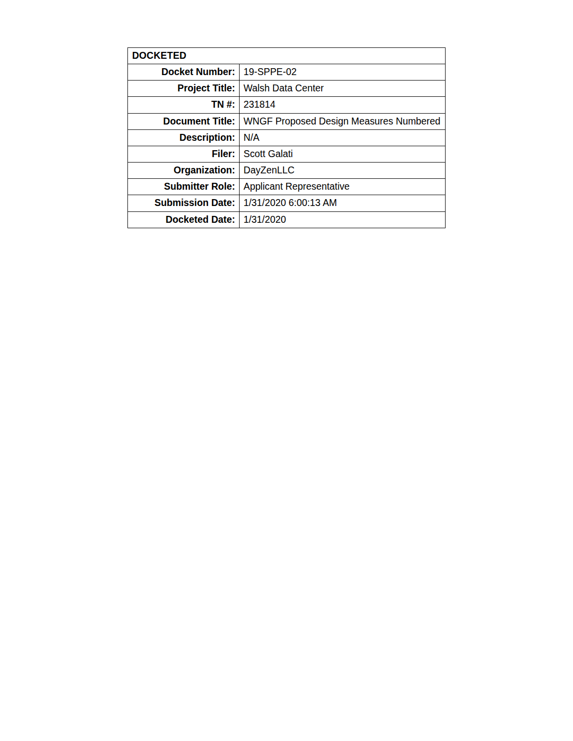| DOCKETED |
| Docket Number: | 19-SPPE-02 |
| Project Title: | Walsh Data Center |
| TN #: | 231814 |
| Document Title: | WNGF Proposed Design Measures Numbered |
| Description: | N/A |
| Filer: | Scott Galati |
| Organization: | DayZenLLC |
| Submitter Role: | Applicant Representative |
| Submission Date: | 1/31/2020 6:00:13 AM |
| Docketed Date: | 1/31/2020 |